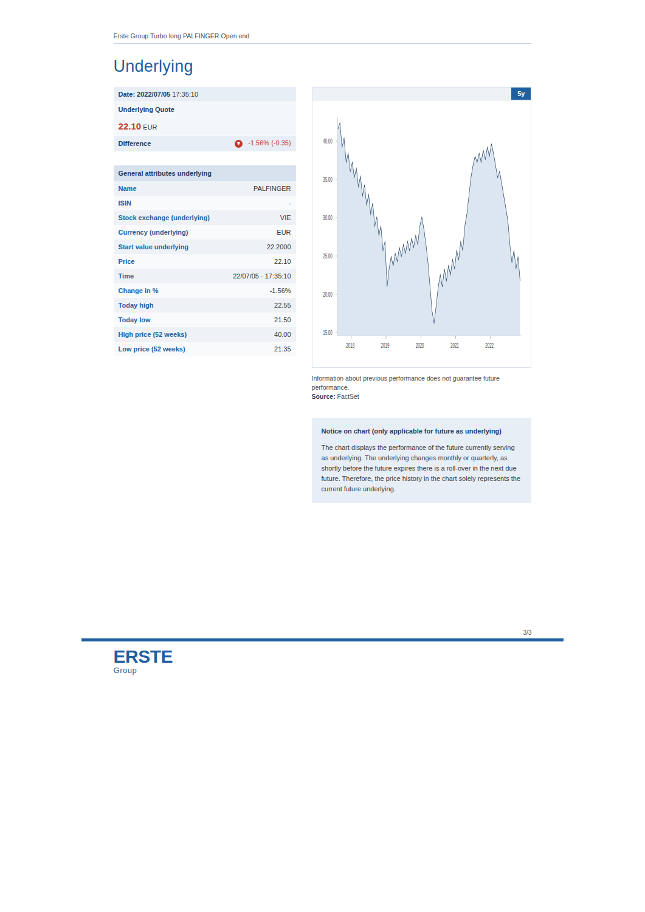Erste Group Turbo long PALFINGER Open end
Underlying
| Date: 2022/07/05 17:35:10 |
| Underlying Quote |
| 22.10 EUR |
| Difference | ▼ -1.56% (-0.35) |
General attributes underlying
| Name | PALFINGER |
| ISIN | - |
| Stock exchange (underlying) | VIE |
| Currency (underlying) | EUR |
| Start value underlying | 22.2000 |
| Price | 22.10 |
| Time | 22/07/05 - 17:35:10 |
| Change in % | -1.56% |
| Today high | 22.55 |
| Today low | 21.50 |
| High price (52 weeks) | 40.00 |
| Low price (52 weeks) | 21.35 |
5y
40.00 35.00 30.00 25.00 20.00 15.00 2018 2019 2020 2021 2022
Information about previous performance does not guarantee future performance.
Source: FactSet
Notice on chart (only applicable for future as underlying)
The chart displays the performance of the future currently serving as underlying. The underlying changes monthly or quarterly, as shortly before the future expires there is a roll-over in the next due future. Therefore, the price history in the chart solely represents the current future underlying.
3/3
ERSTE
Group